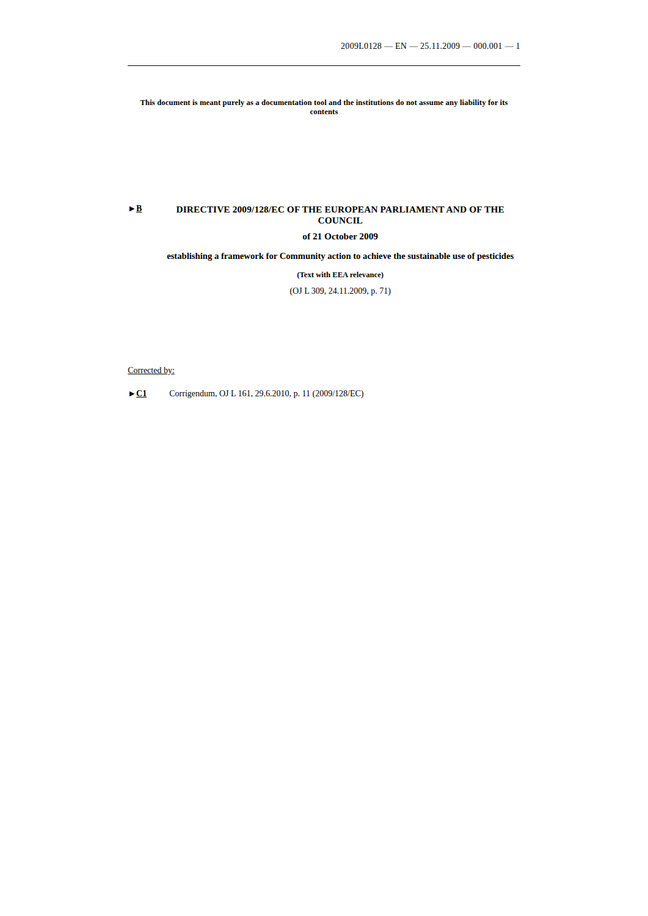2009L0128 — EN — 25.11.2009 — 000.001 — 1
This document is meant purely as a documentation tool and the institutions do not assume any liability for its contents
►B
DIRECTIVE 2009/128/EC OF THE EUROPEAN PARLIAMENT AND OF THE COUNCIL
of 21 October 2009
establishing a framework for Community action to achieve the sustainable use of pesticides
(Text with EEA relevance)
(OJ L 309, 24.11.2009, p. 71)
Corrected by:
►C1 Corrigendum, OJ L 161, 29.6.2010, p. 11 (2009/128/EC)